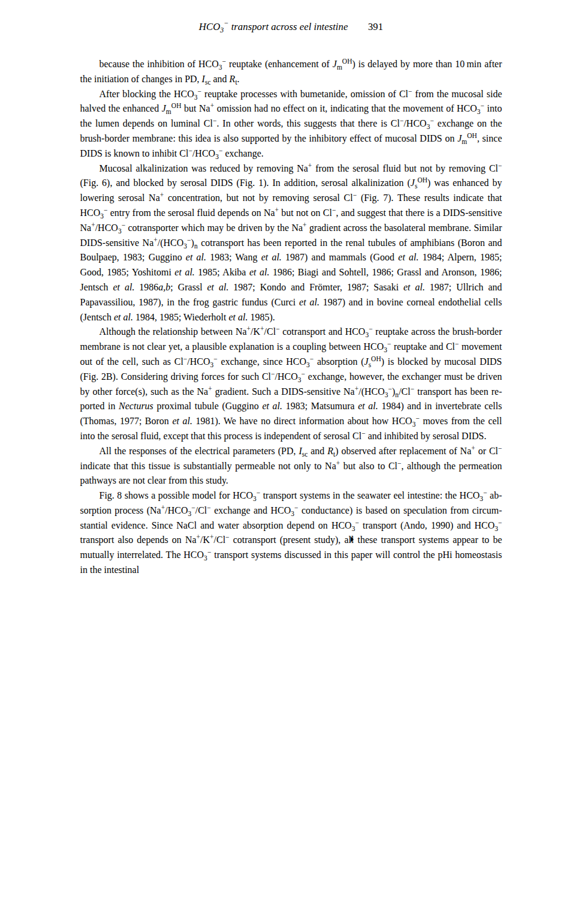HCO3− transport across eel intestine 391
because the inhibition of HCO3− reuptake (enhancement of JmOH) is delayed by more than 10 min after the initiation of changes in PD, Isc and Rt.
After blocking the HCO3− reuptake processes with bumetanide, omission of Cl− from the mucosal side halved the enhanced JmOH but Na+ omission had no effect on it, indicating that the movement of HCO3− into the lumen depends on luminal Cl−. In other words, this suggests that there is Cl−/HCO3− exchange on the brush-border membrane: this idea is also supported by the inhibitory effect of mucosal DIDS on JmOH, since DIDS is known to inhibit Cl−/HCO3− exchange.
Mucosal alkalinization was reduced by removing Na+ from the serosal fluid but not by removing Cl− (Fig. 6), and blocked by serosal DIDS (Fig. 1). In addition, serosal alkalinization (JsOH) was enhanced by lowering serosal Na+ concentration, but not by removing serosal Cl− (Fig. 7). These results indicate that HCO3− entry from the serosal fluid depends on Na+ but not on Cl−, and suggest that there is a DIDS-sensitive Na+/HCO3− cotransporter which may be driven by the Na+ gradient across the basolateral membrane. Similar DIDS-sensitive Na+/(HCO3−)n cotransport has been reported in the renal tubules of amphibians (Boron and Boulpaep, 1983; Guggino et al. 1983; Wang et al. 1987) and mammals (Good et al. 1984; Alpern, 1985; Good, 1985; Yoshitomi et al. 1985; Akiba et al. 1986; Biagi and Sohtell, 1986; Grassl and Aronson, 1986; Jentsch et al. 1986a,b; Grassl et al. 1987; Kondo and Frömter, 1987; Sasaki et al. 1987; Ullrich and Papavassiliou, 1987), in the frog gastric fundus (Curci et al. 1987) and in bovine corneal endothelial cells (Jentsch et al. 1984, 1985; Wiederholt et al. 1985).
Although the relationship between Na+/K+/Cl− cotransport and HCO3− reuptake across the brush-border membrane is not clear yet, a plausible explanation is a coupling between HCO3− reuptake and Cl− movement out of the cell, such as Cl−/HCO3− exchange, since HCO3− absorption (JsOH) is blocked by mucosal DIDS (Fig. 2B). Considering driving forces for such Cl−/HCO3− exchange, however, the exchanger must be driven by other force(s), such as the Na+ gradient. Such a DIDS-sensitive Na+/(HCO3−)n/Cl− transport has been reported in Necturus proximal tubule (Guggino et al. 1983; Matsumura et al. 1984) and in invertebrate cells (Thomas, 1977; Boron et al. 1981). We have no direct information about how HCO3− moves from the cell into the serosal fluid, except that this process is independent of serosal Cl− and inhibited by serosal DIDS.
All the responses of the electrical parameters (PD, Isc and Rt) observed after replacement of Na+ or Cl− indicate that this tissue is substantially permeable not only to Na+ but also to Cl−, although the permeation pathways are not clear from this study.
Fig. 8 shows a possible model for HCO3− transport systems in the seawater eel intestine: the HCO3− absorption process (Na+/HCO3−/Cl− exchange and HCO3− conductance) is based on speculation from circumstantial evidence. Since NaCl and water absorption depend on HCO3− transport (Ando, 1990) and HCO3− transport also depends on Na+/K+/Cl− cotransport (present study), all these transport systems appear to be mutually interrelated. The HCO3− transport systems discussed in this paper will control the pHi homeostasis in the intestinal